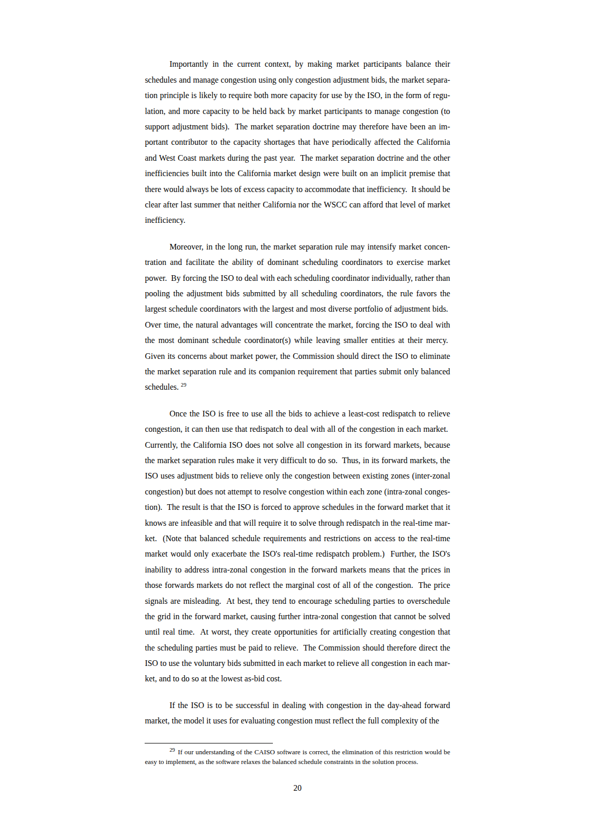Importantly in the current context, by making market participants balance their schedules and manage congestion using only congestion adjustment bids, the market separation principle is likely to require both more capacity for use by the ISO, in the form of regulation, and more capacity to be held back by market participants to manage congestion (to support adjustment bids). The market separation doctrine may therefore have been an important contributor to the capacity shortages that have periodically affected the California and West Coast markets during the past year. The market separation doctrine and the other inefficiencies built into the California market design were built on an implicit premise that there would always be lots of excess capacity to accommodate that inefficiency. It should be clear after last summer that neither California nor the WSCC can afford that level of market inefficiency.
Moreover, in the long run, the market separation rule may intensify market concentration and facilitate the ability of dominant scheduling coordinators to exercise market power. By forcing the ISO to deal with each scheduling coordinator individually, rather than pooling the adjustment bids submitted by all scheduling coordinators, the rule favors the largest schedule coordinators with the largest and most diverse portfolio of adjustment bids. Over time, the natural advantages will concentrate the market, forcing the ISO to deal with the most dominant schedule coordinator(s) while leaving smaller entities at their mercy. Given its concerns about market power, the Commission should direct the ISO to eliminate the market separation rule and its companion requirement that parties submit only balanced schedules. 29
Once the ISO is free to use all the bids to achieve a least-cost redispatch to relieve congestion, it can then use that redispatch to deal with all of the congestion in each market. Currently, the California ISO does not solve all congestion in its forward markets, because the market separation rules make it very difficult to do so. Thus, in its forward markets, the ISO uses adjustment bids to relieve only the congestion between existing zones (inter-zonal congestion) but does not attempt to resolve congestion within each zone (intra-zonal congestion). The result is that the ISO is forced to approve schedules in the forward market that it knows are infeasible and that will require it to solve through redispatch in the real-time market. (Note that balanced schedule requirements and restrictions on access to the real-time market would only exacerbate the ISO's real-time redispatch problem.) Further, the ISO's inability to address intra-zonal congestion in the forward markets means that the prices in those forwards markets do not reflect the marginal cost of all of the congestion. The price signals are misleading. At best, they tend to encourage scheduling parties to overschedule the grid in the forward market, causing further intra-zonal congestion that cannot be solved until real time. At worst, they create opportunities for artificially creating congestion that the scheduling parties must be paid to relieve. The Commission should therefore direct the ISO to use the voluntary bids submitted in each market to relieve all congestion in each market, and to do so at the lowest as-bid cost.
If the ISO is to be successful in dealing with congestion in the day-ahead forward market, the model it uses for evaluating congestion must reflect the full complexity of the
29 If our understanding of the CAISO software is correct, the elimination of this restriction would be easy to implement, as the software relaxes the balanced schedule constraints in the solution process.
20